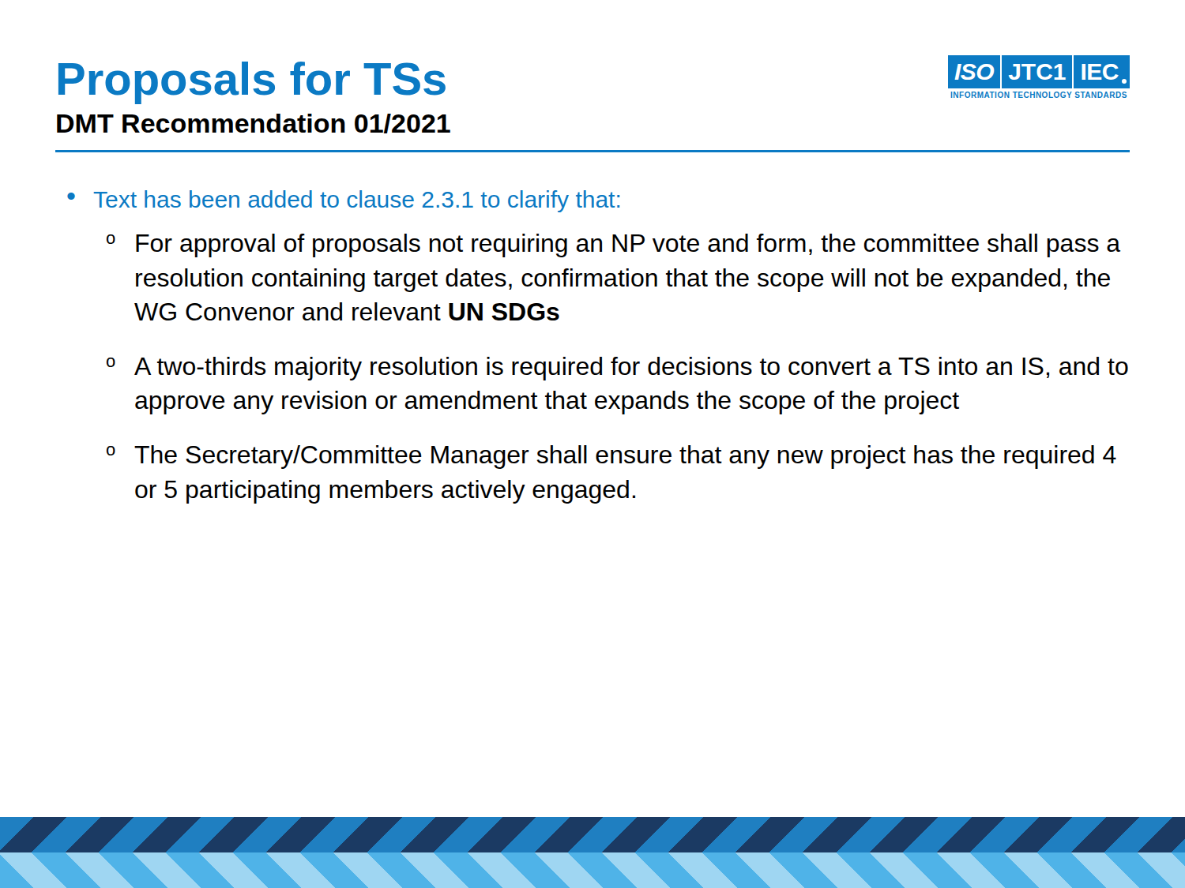ISO JTC1 IEC
INFORMATION TECHNOLOGY STANDARDS
Proposals for TSs
DMT Recommendation 01/2021
Text has been added to clause 2.3.1 to clarify that:
For approval of proposals not requiring an NP vote and form, the committee shall pass a resolution containing target dates, confirmation that the scope will not be expanded, the WG Convenor and relevant UN SDGs
A two-thirds majority resolution is required for decisions to convert a TS into an IS, and to approve any revision or amendment that expands the scope of the project
The Secretary/Committee Manager shall ensure that any new project has the required 4 or 5 participating members actively engaged.